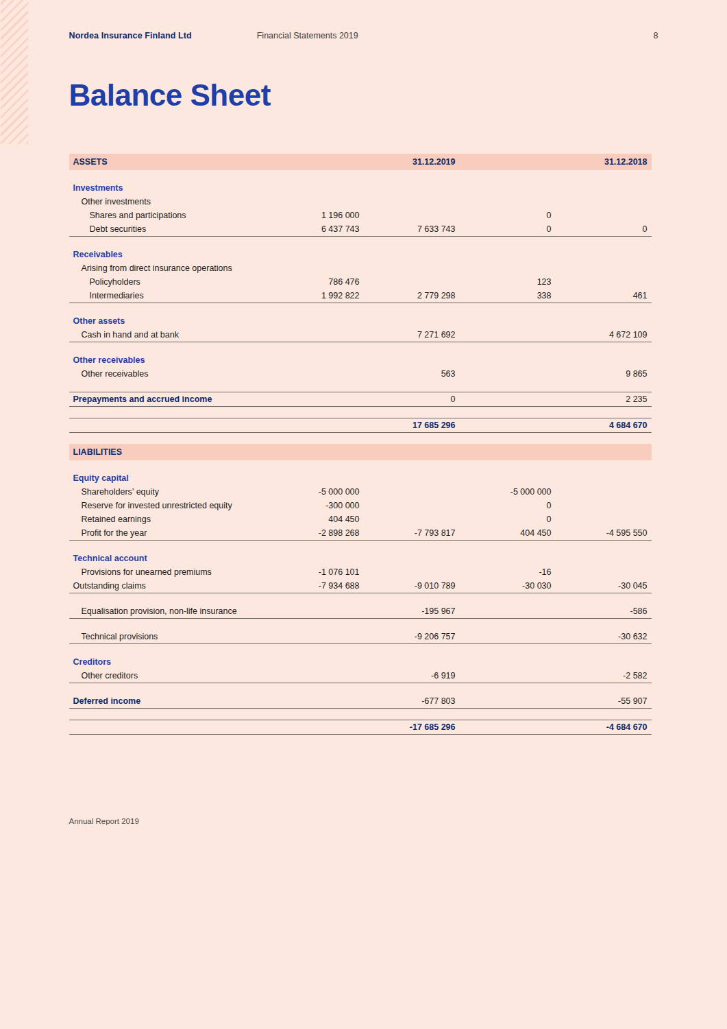Nordea Insurance Finland Ltd Financial Statements 2019 8
Balance Sheet
| ASSETS | | 31.12.2019 | | 31.12.2018 |
| Investments | | | | |
| Other investments | | | | |
| Shares and participations | 1 196 000 | | 0 | |
| Debt securities | 6 437 743 | 7 633 743 | 0 | 0 |
| Receivables | | | | |
| Arising from direct insurance operations | | | | |
| Policyholders | 786 476 | | 123 | |
| Intermediaries | 1 992 822 | 2 779 298 | 338 | 461 |
| Other assets | | | | |
| Cash in hand and at bank | | 7 271 692 | | 4 672 109 |
| Other receivables | | | | |
| Other receivables | | 563 | | 9 865 |
| Prepayments and accrued income | | 0 | | 2 235 |
| | | 17 685 296 | | 4 684 670 |
| LIABILITIES | | | | |
| Equity capital | | | | |
| Shareholders’ equity | -5 000 000 | | -5 000 000 | |
| Reserve for invested unrestricted equity | -300 000 | | 0 | |
| Retained earnings | 404 450 | | 0 | |
| Profit for the year | -2 898 268 | -7 793 817 | 404 450 | -4 595 550 |
| Technical account | | | | |
| Provisions for unearned premiums | -1 076 101 | | -16 | |
| Outstanding claims | -7 934 688 | -9 010 789 | -30 030 | -30 045 |
| Equalisation provision, non-life insurance | | -195 967 | | -586 |
| Technical provisions | | -9 206 757 | | -30 632 |
| Creditors | | | | |
| Other creditors | | -6 919 | | -2 582 |
| Deferred income | | -677 803 | | -55 907 |
| | | -17 685 296 | | -4 684 670 |
Annual Report 2019